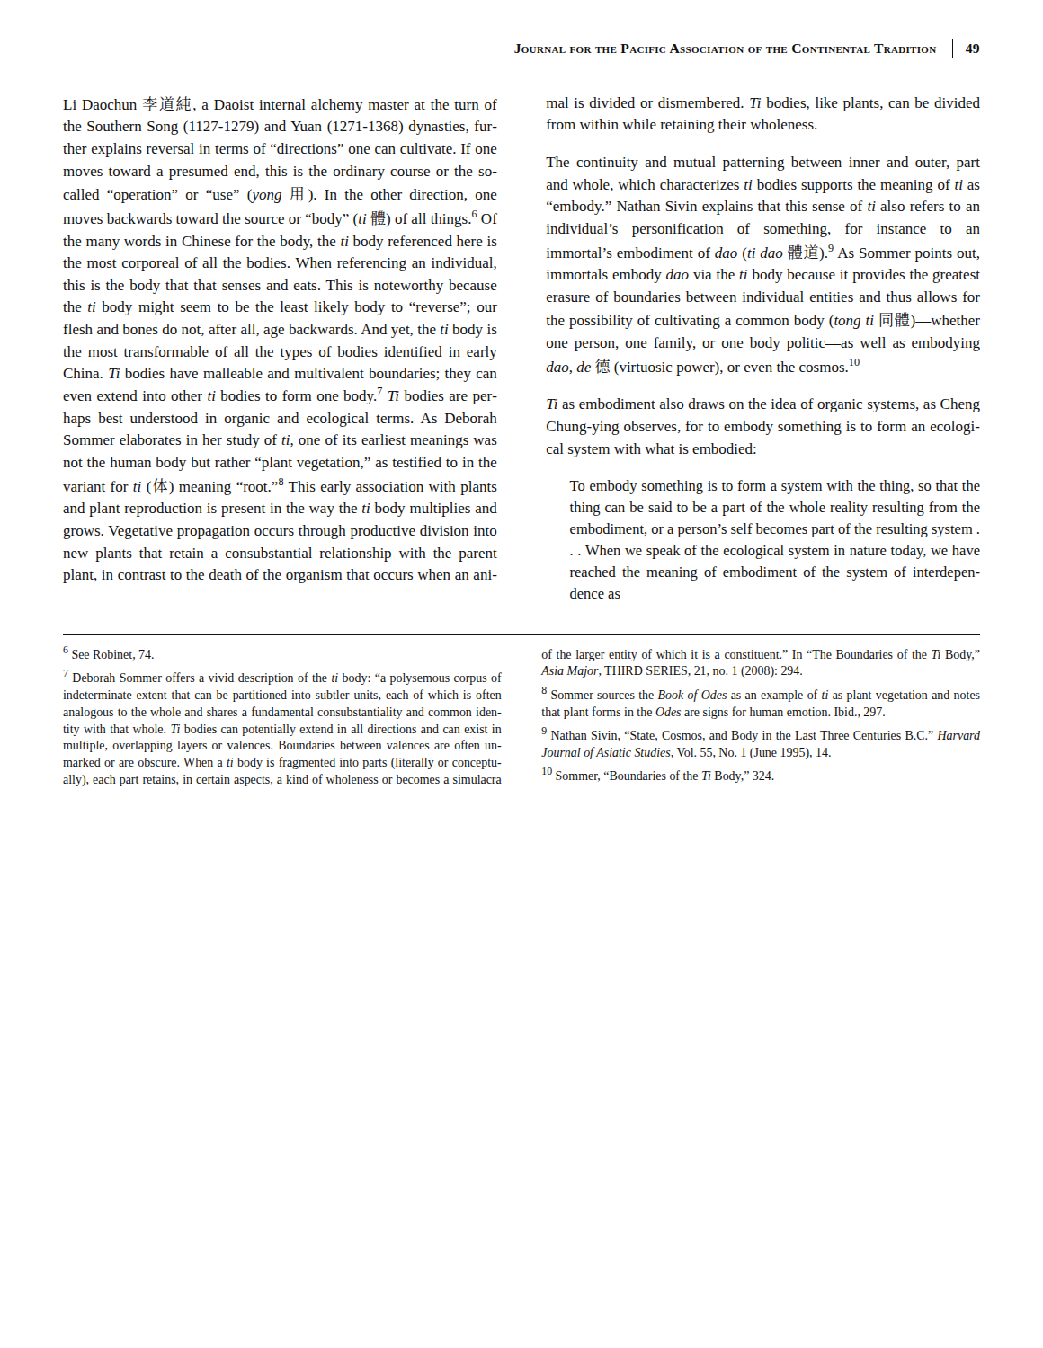Journal for the Pacific Association of the Continental Tradition 49
Li Daochun 李道純, a Daoist internal alchemy master at the turn of the Southern Song (1127-1279) and Yuan (1271-1368) dynasties, further explains reversal in terms of “directions” one can cultivate. If one moves toward a presumed end, this is the ordinary course or the so-called “operation” or “use” (yong 用). In the other direction, one moves backwards toward the source or “body” (ti 體) of all things.6 Of the many words in Chinese for the body, the ti body referenced here is the most corporeal of all the bodies. When referencing an individual, this is the body that that senses and eats. This is noteworthy because the ti body might seem to be the least likely body to “reverse”; our flesh and bones do not, after all, age backwards. And yet, the ti body is the most transformable of all the types of bodies identified in early China. Ti bodies have malleable and multivalent boundaries; they can even extend into other ti bodies to form one body.7 Ti bodies are perhaps best understood in organic and ecological terms. As Deborah Sommer elaborates in her study of ti, one of its earliest meanings was not the human body but rather “plant vegetation,” as testified to in the variant for ti (体) meaning “root.”8 This early association with plants and plant reproduction is present in the way the ti body multiplies and grows. Vegetative propagation occurs through productive division into new plants that retain a consubstantial relationship with the parent plant, in contrast to the death of the organism that occurs when an animal is divided or dismembered. Ti bodies, like plants, can be divided from within while retaining their wholeness.
The continuity and mutual patterning between inner and outer, part and whole, which characterizes ti bodies supports the meaning of ti as “embody.” Nathan Sivin explains that this sense of ti also refers to an individual’s personification of something, for instance to an immortal’s embodiment of dao (ti dao 體道).9 As Sommer points out, immortals embody dao via the ti body because it provides the greatest erasure of boundaries between individual entities and thus allows for the possibility of cultivating a common body (tong ti 同體)—whether one person, one family, or one body politic—as well as embodying dao, de 德 (virtuosic power), or even the cosmos.10
Ti as embodiment also draws on the idea of organic systems, as Cheng Chung-ying observes, for to embody something is to form an ecological system with what is embodied:
To embody something is to form a system with the thing, so that the thing can be said to be a part of the whole reality resulting from the embodiment, or a person’s self becomes part of the resulting system . . . When we speak of the ecological system in nature today, we have reached the meaning of embodiment of the system of interdependence as
6 See Robinet, 74.
7 Deborah Sommer offers a vivid description of the ti body: “a polysemous corpus of indeterminate extent that can be partitioned into subtler units, each of which is often analogous to the whole and shares a fundamental consubstantiality and common identity with that whole. Ti bodies can potentially extend in all directions and can exist in multiple, overlapping layers or valences. Boundaries between valences are often unmarked or are obscure. When a ti body is fragmented into parts (literally or conceptually), each part retains, in certain aspects, a kind of wholeness or becomes a simulacra of the larger entity of which it is a constituent.” In “The Boundaries of the Ti Body,” Asia Major, THIRD SERIES, 21, no. 1 (2008): 294.
8 Sommer sources the Book of Odes as an example of ti as plant vegetation and notes that plant forms in the Odes are signs for human emotion. Ibid., 297.
9 Nathan Sivin, “State, Cosmos, and Body in the Last Three Centuries B.C.” Harvard Journal of Asiatic Studies, Vol. 55, No. 1 (June 1995), 14.
10 Sommer, “Boundaries of the Ti Body,” 324.